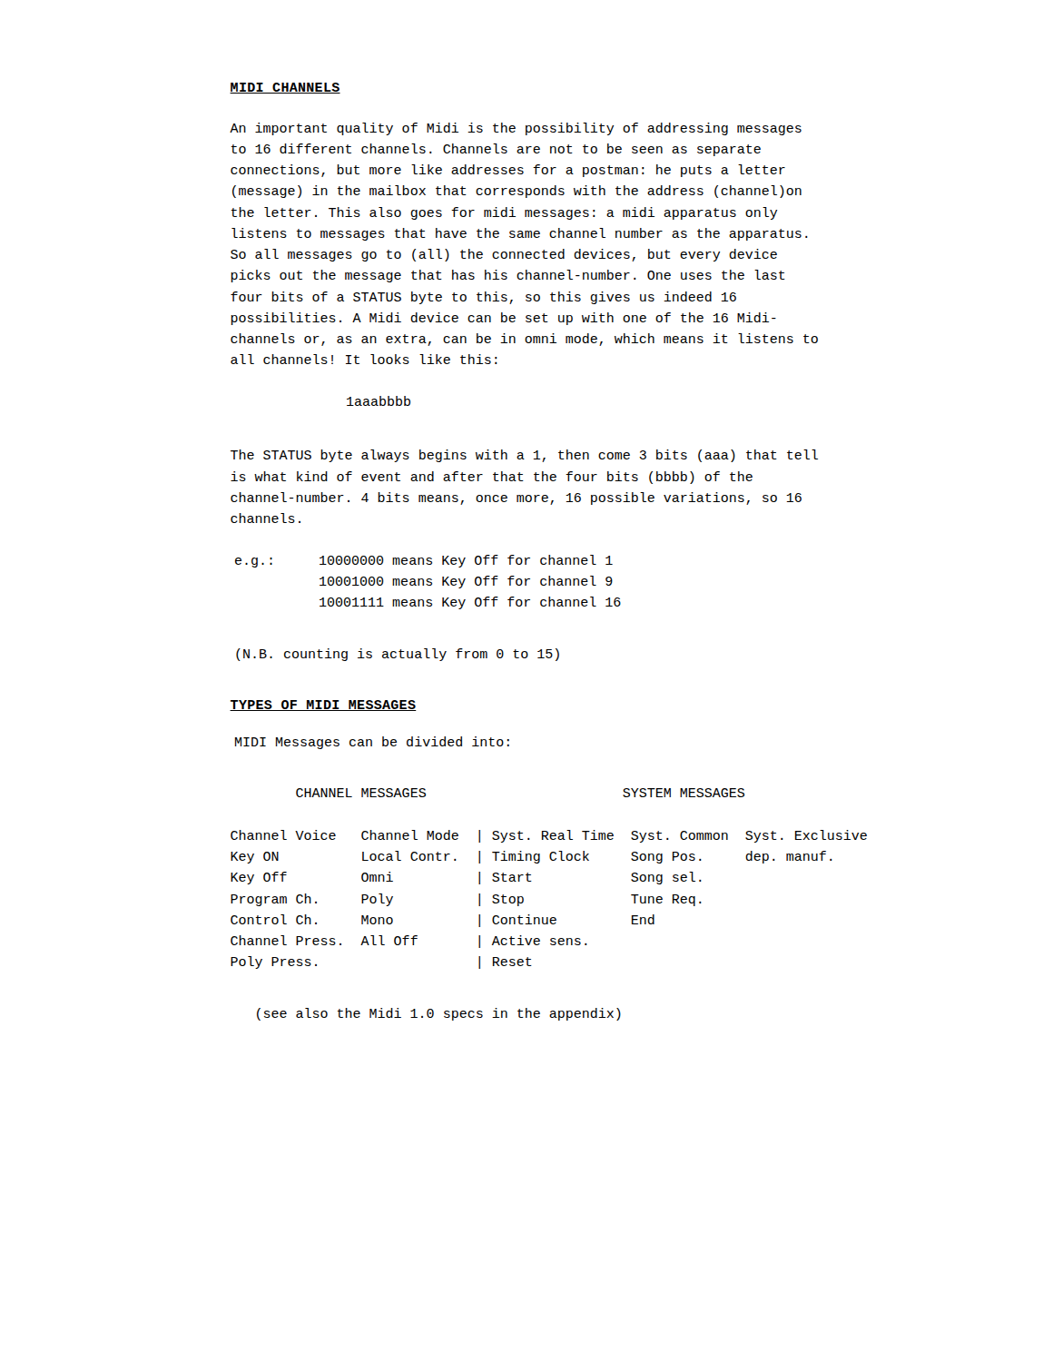MIDI CHANNELS
An important quality of Midi is the possibility of addressing messages to 16 different channels. Channels are not to be seen as separate connections, but more like addresses for a postman: he puts a letter (message) in the mailbox that corresponds with the address (channel)on the letter. This also goes for midi messages: a midi apparatus only listens to messages that have the same channel number as the apparatus. So all messages go to (all) the connected devices, but every device picks out the message that has his channel-number. One uses the last four bits of a STATUS byte to this, so this gives us indeed 16 possibilities. A Midi device can be set up with one of the 16 Midi-channels or, as an extra, can be in omni mode, which means it listens to all channels! It looks like this:
1aaabbbb
The STATUS byte always begins with a 1, then come 3 bits (aaa) that tell is what kind of event and after that the four bits (bbbb) of the channel-number. 4 bits means, once more, 16 possible variations, so 16 channels.
| e.g.: | 10000000 means Key Off for channel 1 |
| | 10001000 means Key Off for channel 9 |
| | 10001111 means Key Off for channel 16 |
(N.B. counting is actually from 0 to 15)
TYPES OF MIDI MESSAGES
MIDI Messages can be divided into:
        CHANNEL MESSAGES                        SYSTEM MESSAGES

Channel Voice   Channel Mode  | Syst. Real Time  Syst. Common  Syst. Exclusive
Key ON          Local Contr.  | Timing Clock     Song Pos.     dep. manuf.
Key Off         Omni          | Start            Song sel.
Program Ch.     Poly          | Stop             Tune Req.
Control Ch.     Mono          | Continue         End
Channel Press.  All Off       | Active sens.
Poly Press.                   | Reset
(see also the Midi 1.0 specs in the appendix)